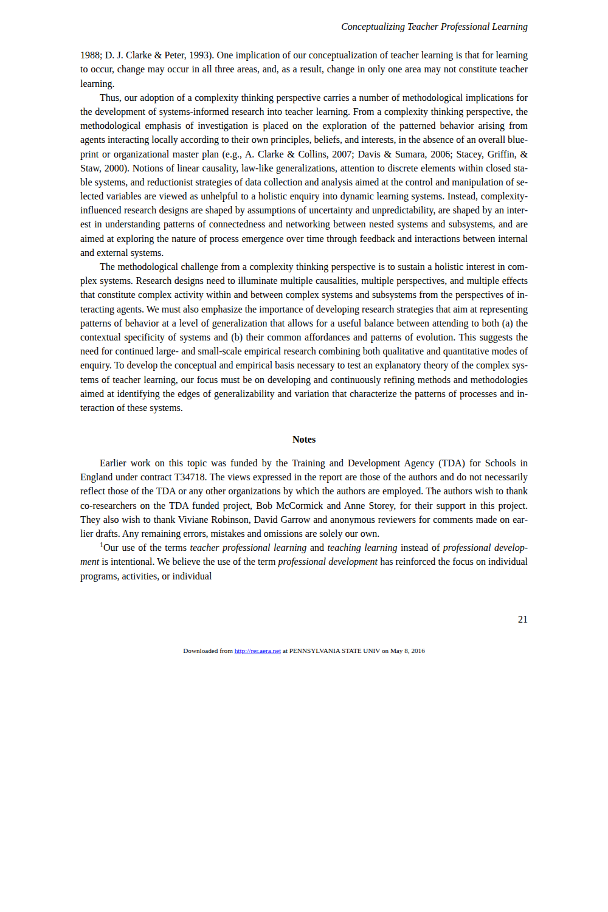Conceptualizing Teacher Professional Learning
1988; D. J. Clarke & Peter, 1993). One implication of our conceptualization of teacher learning is that for learning to occur, change may occur in all three areas, and, as a result, change in only one area may not constitute teacher learning.
Thus, our adoption of a complexity thinking perspective carries a number of methodological implications for the development of systems-informed research into teacher learning. From a complexity thinking perspective, the methodological emphasis of investigation is placed on the exploration of the patterned behavior arising from agents interacting locally according to their own principles, beliefs, and interests, in the absence of an overall blueprint or organizational master plan (e.g., A. Clarke & Collins, 2007; Davis & Sumara, 2006; Stacey, Griffin, & Staw, 2000). Notions of linear causality, law-like generalizations, attention to discrete elements within closed stable systems, and reductionist strategies of data collection and analysis aimed at the control and manipulation of selected variables are viewed as unhelpful to a holistic enquiry into dynamic learning systems. Instead, complexity-influenced research designs are shaped by assumptions of uncertainty and unpredictability, are shaped by an interest in understanding patterns of connectedness and networking between nested systems and subsystems, and are aimed at exploring the nature of process emergence over time through feedback and interactions between internal and external systems.
The methodological challenge from a complexity thinking perspective is to sustain a holistic interest in complex systems. Research designs need to illuminate multiple causalities, multiple perspectives, and multiple effects that constitute complex activity within and between complex systems and subsystems from the perspectives of interacting agents. We must also emphasize the importance of developing research strategies that aim at representing patterns of behavior at a level of generalization that allows for a useful balance between attending to both (a) the contextual specificity of systems and (b) their common affordances and patterns of evolution. This suggests the need for continued large- and small-scale empirical research combining both qualitative and quantitative modes of enquiry. To develop the conceptual and empirical basis necessary to test an explanatory theory of the complex systems of teacher learning, our focus must be on developing and continuously refining methods and methodologies aimed at identifying the edges of generalizability and variation that characterize the patterns of processes and interaction of these systems.
Notes
Earlier work on this topic was funded by the Training and Development Agency (TDA) for Schools in England under contract T34718. The views expressed in the report are those of the authors and do not necessarily reflect those of the TDA or any other organizations by which the authors are employed. The authors wish to thank co-researchers on the TDA funded project, Bob McCormick and Anne Storey, for their support in this project. They also wish to thank Viviane Robinson, David Garrow and anonymous reviewers for comments made on earlier drafts. Any remaining errors, mistakes and omissions are solely our own.
1 Our use of the terms teacher professional learning and teaching learning instead of professional development is intentional. We believe the use of the term professional development has reinforced the focus on individual programs, activities, or individual
21
Downloaded from http://rer.aera.net at PENNSYLVANIA STATE UNIV on May 8, 2016